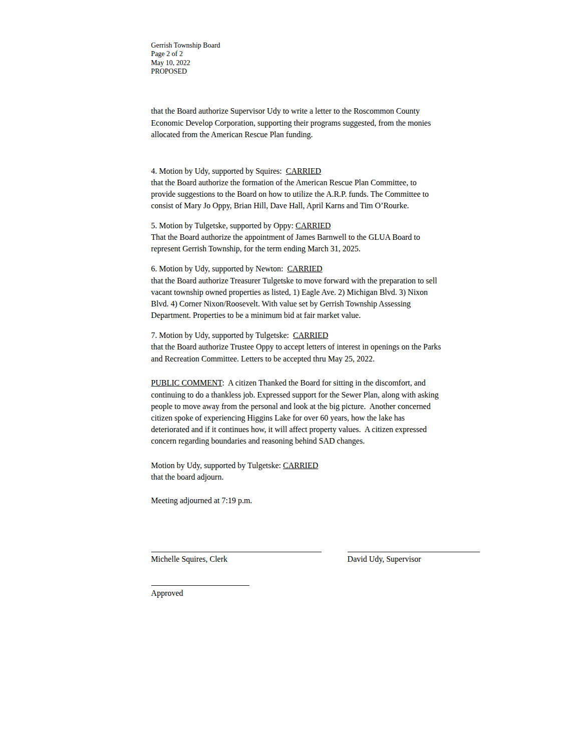Gerrish Township Board
Page 2 of 2
May 10, 2022
PROPOSED
that the Board authorize Supervisor Udy to write a letter to the Roscommon County Economic Develop Corporation, supporting their programs suggested, from the monies allocated from the American Rescue Plan funding.
4. Motion by Udy, supported by Squires: CARRIED
that the Board authorize the formation of the American Rescue Plan Committee, to provide suggestions to the Board on how to utilize the A.R.P. funds. The Committee to consist of Mary Jo Oppy, Brian Hill, Dave Hall, April Karns and Tim O’Rourke.
5. Motion by Tulgetske, supported by Oppy: CARRIED
That the Board authorize the appointment of James Barnwell to the GLUA Board to represent Gerrish Township, for the term ending March 31, 2025.
6. Motion by Udy, supported by Newton: CARRIED
that the Board authorize Treasurer Tulgetske to move forward with the preparation to sell vacant township owned properties as listed, 1) Eagle Ave. 2) Michigan Blvd. 3) Nixon Blvd. 4) Corner Nixon/Roosevelt. With value set by Gerrish Township Assessing Department. Properties to be a minimum bid at fair market value.
7. Motion by Udy, supported by Tulgetske: CARRIED
that the Board authorize Trustee Oppy to accept letters of interest in openings on the Parks and Recreation Committee. Letters to be accepted thru May 25, 2022.
PUBLIC COMMENT: A citizen Thanked the Board for sitting in the discomfort, and continuing to do a thankless job. Expressed support for the Sewer Plan, along with asking people to move away from the personal and look at the big picture. Another concerned citizen spoke of experiencing Higgins Lake for over 60 years, how the lake has deteriorated and if it continues how, it will affect property values. A citizen expressed concern regarding boundaries and reasoning behind SAD changes.
Motion by Udy, supported by Tulgetske: CARRIED
that the board adjourn.
Meeting adjourned at 7:19 p.m.
Michelle Squires, Clerk
David Udy, Supervisor
Approved